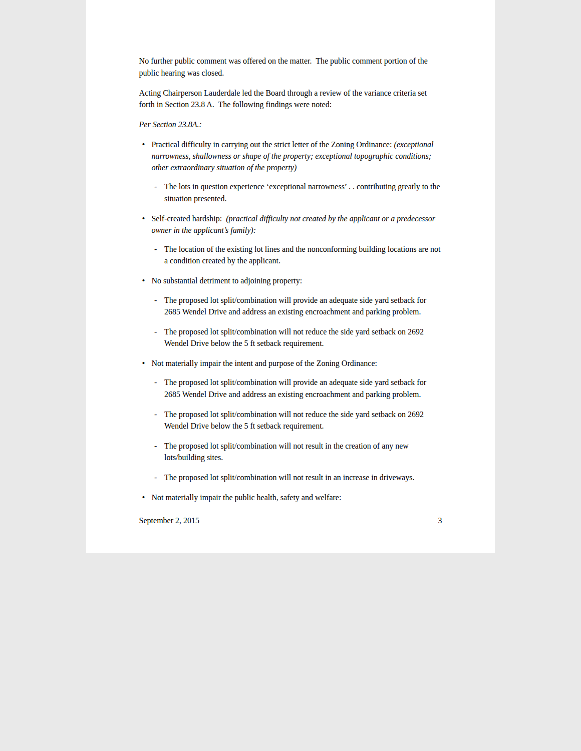No further public comment was offered on the matter. The public comment portion of the public hearing was closed.
Acting Chairperson Lauderdale led the Board through a review of the variance criteria set forth in Section 23.8 A. The following findings were noted:
Per Section 23.8A.:
Practical difficulty in carrying out the strict letter of the Zoning Ordinance: (exceptional narrowness, shallowness or shape of the property; exceptional topographic conditions; other extraordinary situation of the property)
The lots in question experience ‘exceptional narrowness’ . . contributing greatly to the situation presented.
Self-created hardship: (practical difficulty not created by the applicant or a predecessor owner in the applicant’s family):
The location of the existing lot lines and the nonconforming building locations are not a condition created by the applicant.
No substantial detriment to adjoining property:
The proposed lot split/combination will provide an adequate side yard setback for 2685 Wendel Drive and address an existing encroachment and parking problem.
The proposed lot split/combination will not reduce the side yard setback on 2692 Wendel Drive below the 5 ft setback requirement.
Not materially impair the intent and purpose of the Zoning Ordinance:
The proposed lot split/combination will provide an adequate side yard setback for 2685 Wendel Drive and address an existing encroachment and parking problem.
The proposed lot split/combination will not reduce the side yard setback on 2692 Wendel Drive below the 5 ft setback requirement.
The proposed lot split/combination will not result in the creation of any new lots/building sites.
The proposed lot split/combination will not result in an increase in driveways.
Not materially impair the public health, safety and welfare:
September 2, 2015 3